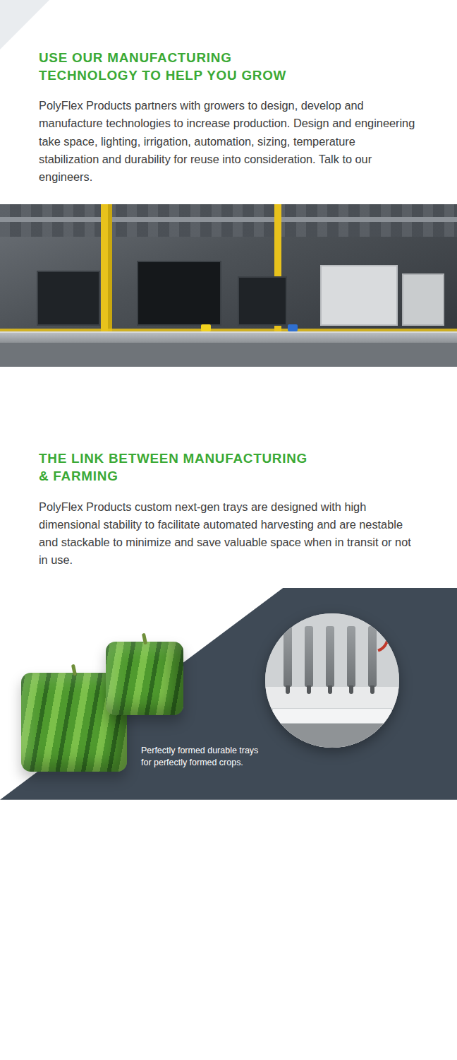Use Our Manufacturing
Technology to Help You Grow
PolyFlex Products partners with growers to design, develop and manufacture technologies to increase production. Design and engineering take space, lighting, irrigation, automation, sizing, temperature stabilization and durability for reuse into consideration. Talk to our engineers.
The Link Between Manufacturing
& Farming
PolyFlex Products custom next-gen trays are designed with high dimensional stability to facilitate automated harvesting and are nestable and stackable to minimize and save valuable space when in transit or not in use.
Perfectly formed durable trays
for perfectly formed crops.